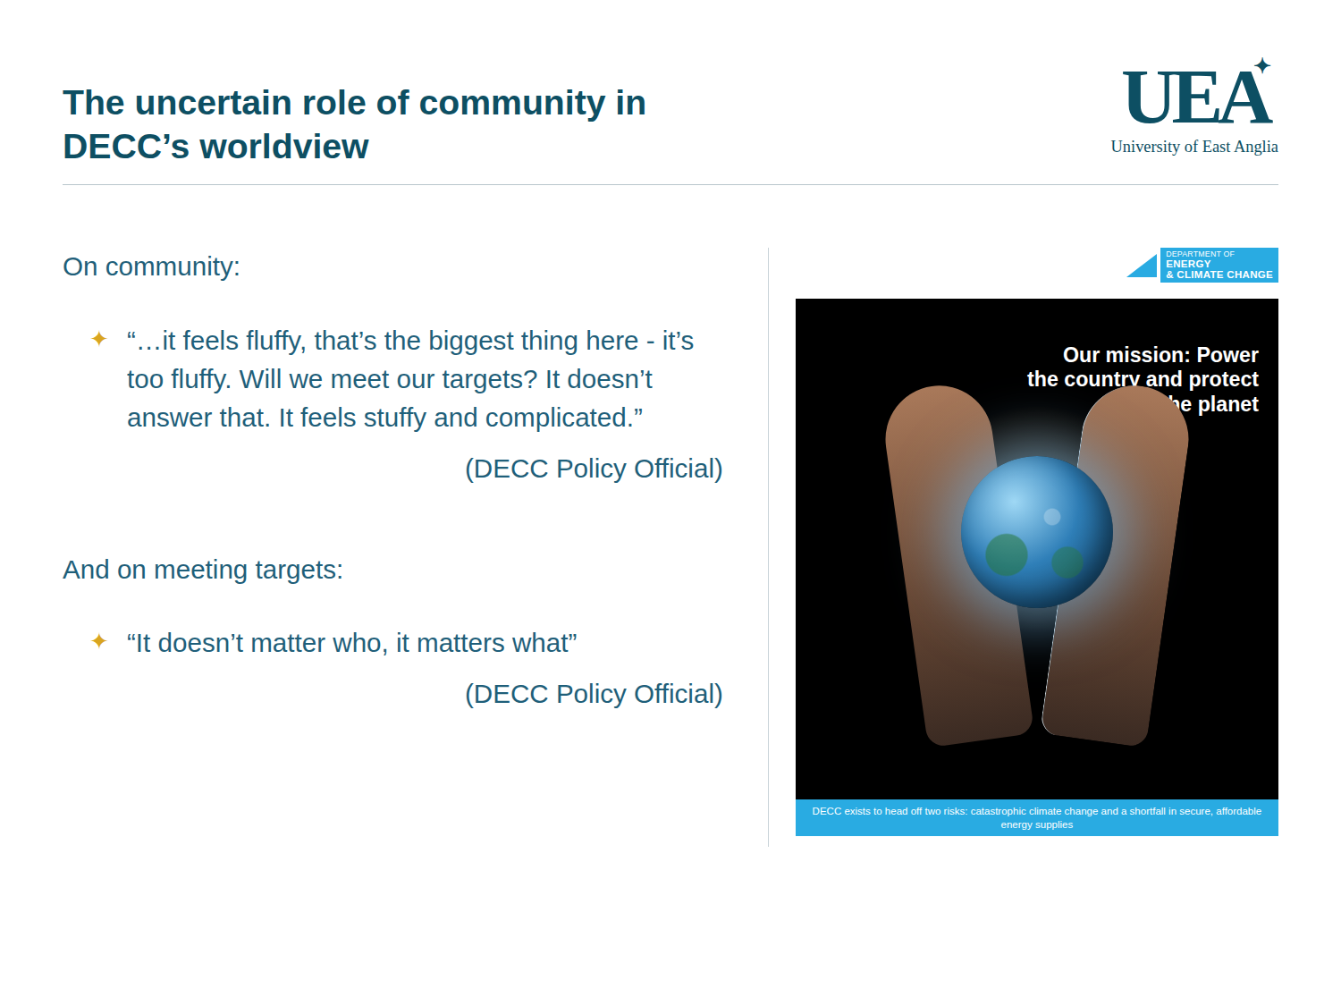The uncertain role of community in
DECC’s worldview
UEA✦
University of East Anglia
On community:
“…it feels fluffy, that’s the biggest thing here - it’s too fluffy. Will we meet our targets? It doesn’t answer that. It feels stuffy and complicated.” (DECC Policy Official)
And on meeting targets:
“It doesn’t matter who, it matters what” (DECC Policy Official)
Department of Energy
& Climate Change
Our mission: Power the country and protect the planet
DECC exists to head off two risks: catastrophic climate change and a shortfall in secure, affordable energy supplies